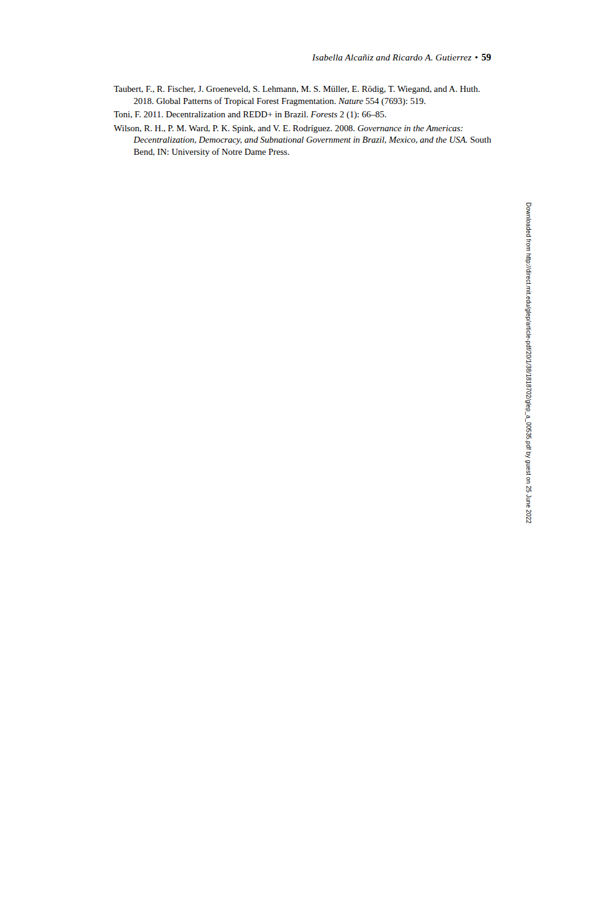Isabella Alcañiz and Ricardo A. Gutierrez•59
Taubert, F., R. Fischer, J. Groeneveld, S. Lehmann, M. S. Müller, E. Rödig, T. Wiegand, and A. Huth. 2018. Global Patterns of Tropical Forest Fragmentation. Nature 554 (7693): 519.
Toni, F. 2011. Decentralization and REDD+ in Brazil. Forests 2 (1): 66–85.
Wilson, R. H., P. M. Ward, P. K. Spink, and V. E. Rodríguez. 2008. Governance in the Americas: Decentralization, Democracy, and Subnational Government in Brazil, Mexico, and the USA. South Bend, IN: University of Notre Dame Press.
Downloaded from http://direct.mit.edu/glep/article-pdf/20/1/38/1818702/glep_a_00535.pdf by guest on 25 June 2022